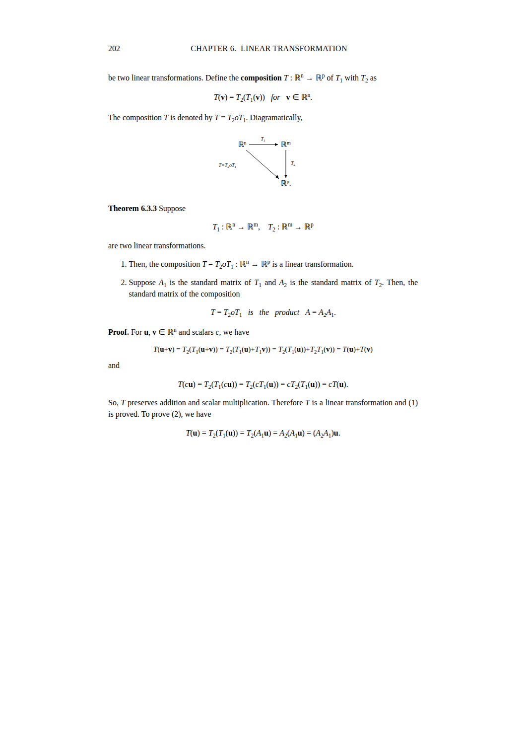202 CHAPTER 6. LINEAR TRANSFORMATION
be two linear transformations. Define the composition T : ℝn → ℝp of T1 with T2 as
T(v) = T2(T1(v)) for v ∈ ℝn.
The composition T is denoted by T = T2oT1. Diagramatically,
ℝn ℝm ℝp. T1 T2 T=T2oT1
Theorem 6.3.3 Suppose
T1 : ℝn → ℝm, T2 : ℝm → ℝp
are two linear transformations.
Then, the composition T = T2oT1 : ℝn → ℝp is a linear transformation.
Suppose A1 is the standard matrix of T1 and A2 is the standard matrix of T2. Then, the standard matrix of the composition
T = T2oT1 is the product A = A2A1.
Proof. For u, v ∈ ℝn and scalars c, we have
T(u+v) = T2(T1(u+v)) = T2(T1(u)+T1v)) = T2(T1(u))+T2T1(v)) = T(u)+T(v)
and
T(cu) = T2(T1(cu)) = T2(cT1(u)) = cT2(T1(u)) = cT(u).
So, T preserves addition and scalar multiplication. Therefore T is a linear transformation and (1) is proved. To prove (2), we have
T(u) = T2(T1(u)) = T2(A1u) = A2(A1u) = (A2A1)u.